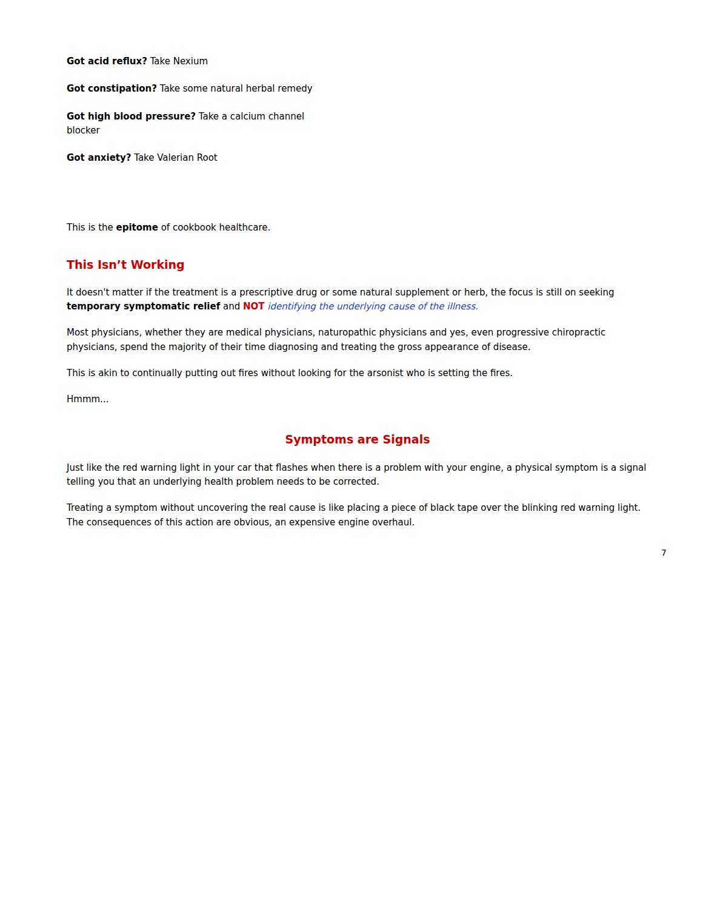Got acid reflux? Take Nexium
Got constipation? Take some natural herbal remedy
Got high blood pressure? Take a calcium channel blocker
Got anxiety? Take Valerian Root
This is the epitome of cookbook healthcare.
This Isn’t Working
It doesn't matter if the treatment is a prescriptive drug or some natural supplement or herb, the focus is still on seeking temporary symptomatic relief and NOT identifying the underlying cause of the illness.
Most physicians, whether they are medical physicians, naturopathic physicians and yes, even progressive chiropractic physicians, spend the majority of their time diagnosing and treating the gross appearance of disease.
This is akin to continually putting out fires without looking for the arsonist who is setting the fires.
Hmmm...
Symptoms are Signals
Just like the red warning light in your car that flashes when there is a problem with your engine, a physical symptom is a signal telling you that an underlying health problem needs to be corrected.
Treating a symptom without uncovering the real cause is like placing a piece of black tape over the blinking red warning light. The consequences of this action are obvious, an expensive engine overhaul.
7